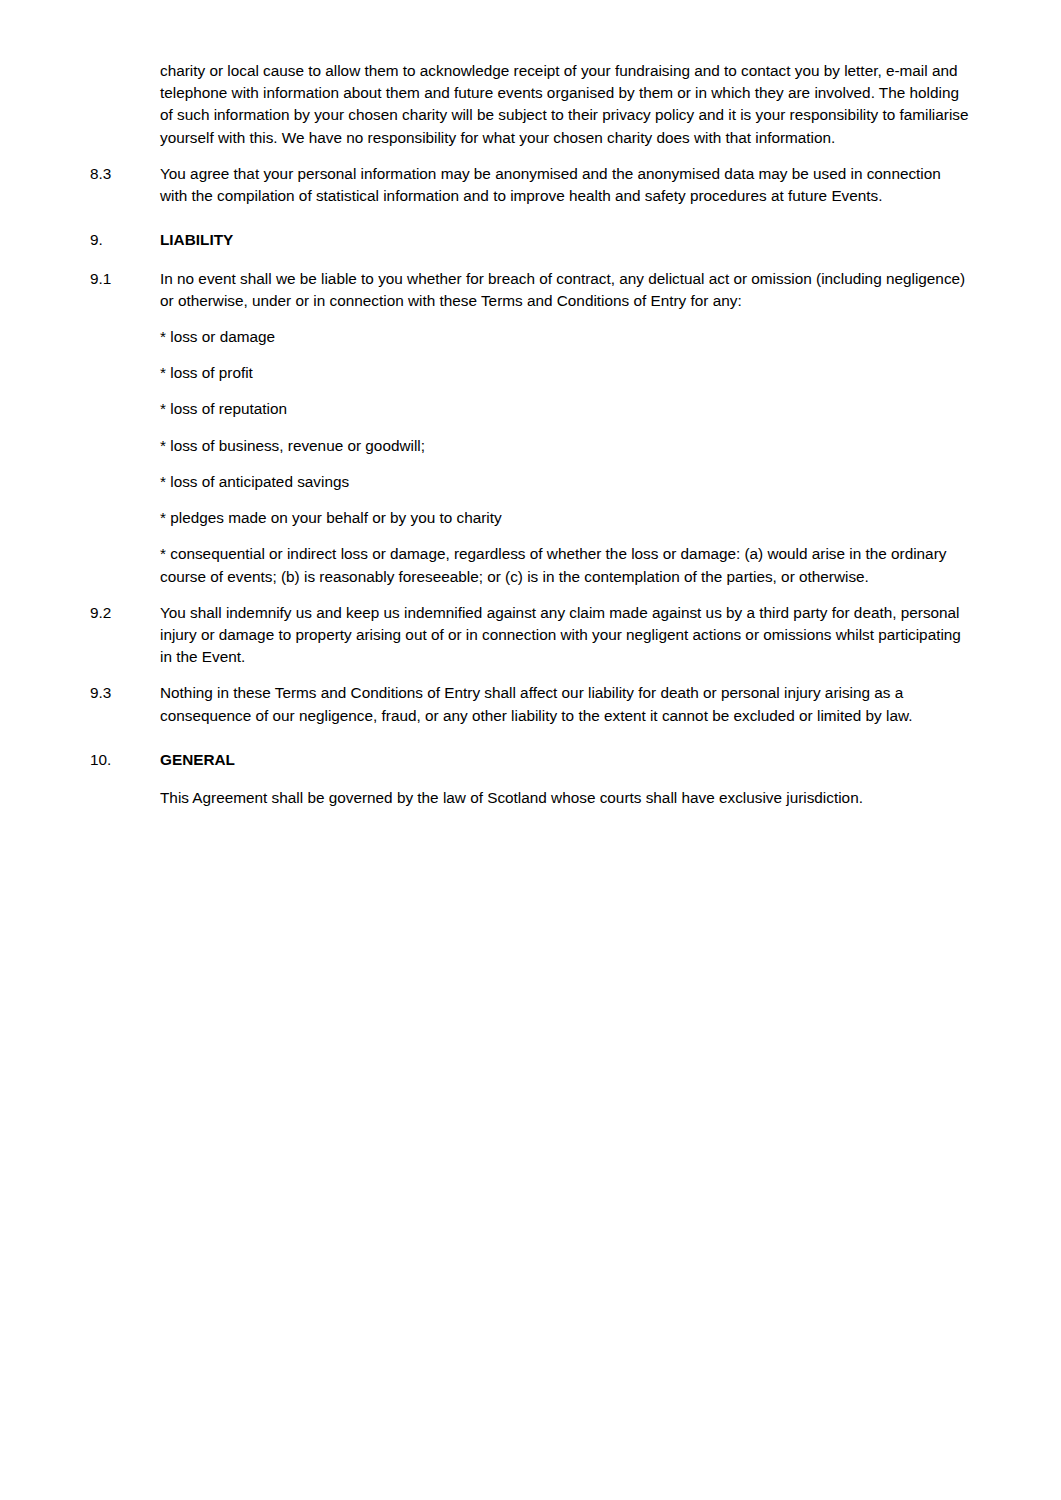charity or local cause to allow them to acknowledge receipt of your fundraising and to contact you by letter, e-mail and telephone with information about them and future events organised by them or in which they are involved. The holding of such information by your chosen charity will be subject to their privacy policy and it is your responsibility to familiarise yourself with this. We have no responsibility for what your chosen charity does with that information.
8.3
You agree that your personal information may be anonymised and the anonymised data may be used in connection with the compilation of statistical information and to improve health and safety procedures at future Events.
9.
LIABILITY
9.1
In no event shall we be liable to you whether for breach of contract, any delictual act or omission (including negligence) or otherwise, under or in connection with these Terms and Conditions of Entry for any:
* loss or damage
* loss of profit
* loss of reputation
* loss of business, revenue or goodwill;
* loss of anticipated savings
* pledges made on your behalf or by you to charity
* consequential or indirect loss or damage, regardless of whether the loss or damage: (a) would arise in the ordinary course of events; (b) is reasonably foreseeable; or (c) is in the contemplation of the parties, or otherwise.
9.2
You shall indemnify us and keep us indemnified against any claim made against us by a third party for death, personal injury or damage to property arising out of or in connection with your negligent actions or omissions whilst participating in the Event.
9.3
Nothing in these Terms and Conditions of Entry shall affect our liability for death or personal injury arising as a consequence of our negligence, fraud, or any other liability to the extent it cannot be excluded or limited by law.
10.
GENERAL
This Agreement shall be governed by the law of Scotland whose courts shall have exclusive jurisdiction.